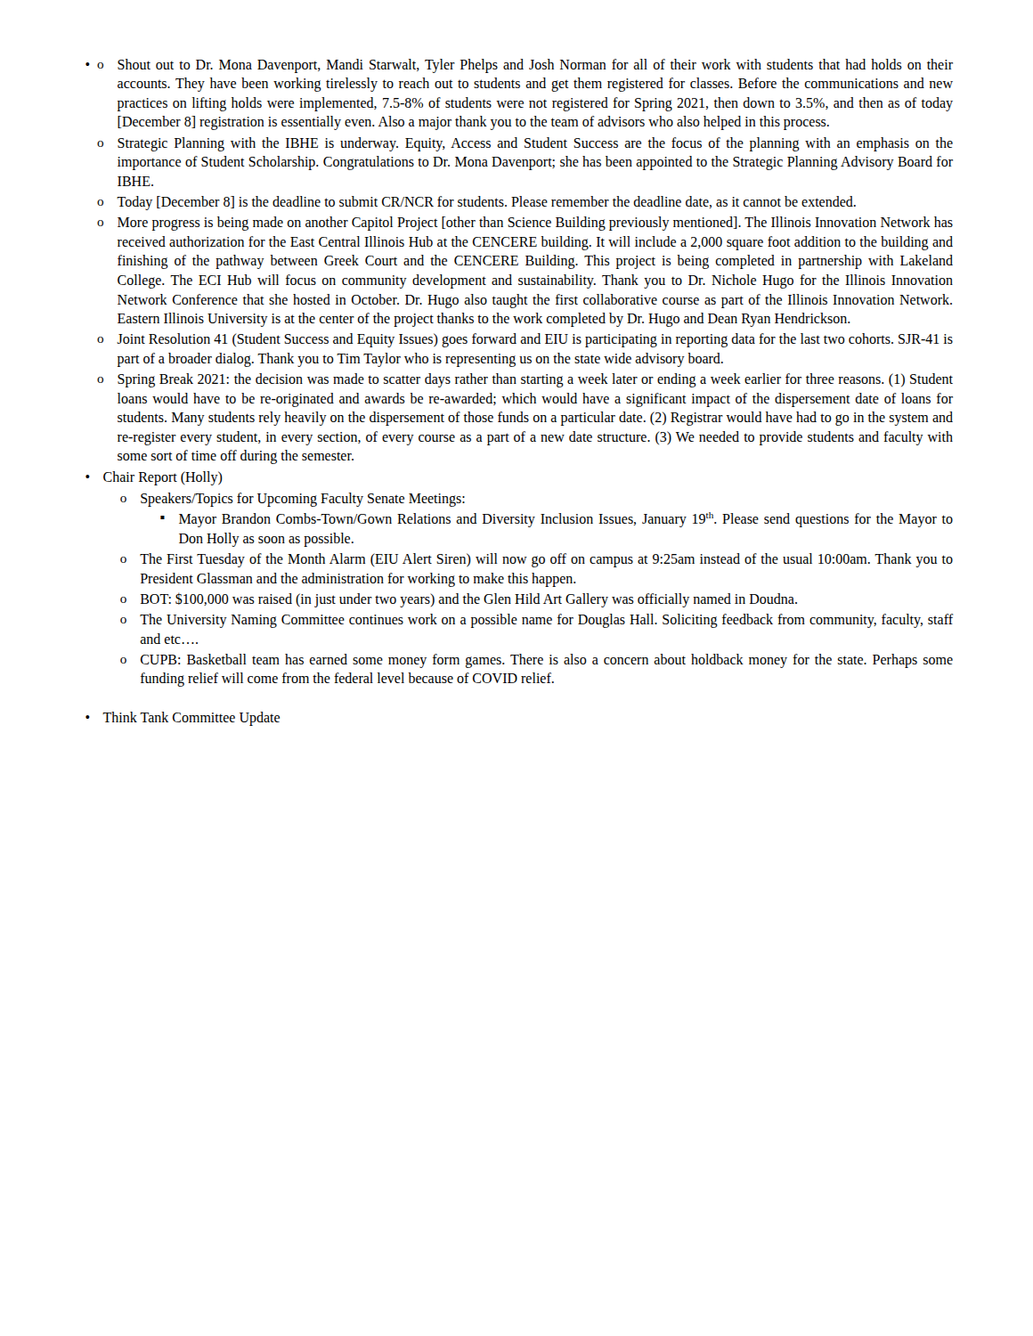Shout out to Dr. Mona Davenport, Mandi Starwalt, Tyler Phelps and Josh Norman for all of their work with students that had holds on their accounts. They have been working tirelessly to reach out to students and get them registered for classes. Before the communications and new practices on lifting holds were implemented, 7.5-8% of students were not registered for Spring 2021, then down to 3.5%, and then as of today [December 8] registration is essentially even. Also a major thank you to the team of advisors who also helped in this process.
Strategic Planning with the IBHE is underway. Equity, Access and Student Success are the focus of the planning with an emphasis on the importance of Student Scholarship. Congratulations to Dr. Mona Davenport; she has been appointed to the Strategic Planning Advisory Board for IBHE.
Today [December 8] is the deadline to submit CR/NCR for students. Please remember the deadline date, as it cannot be extended.
More progress is being made on another Capitol Project [other than Science Building previously mentioned]. The Illinois Innovation Network has received authorization for the East Central Illinois Hub at the CENCERE building. It will include a 2,000 square foot addition to the building and finishing of the pathway between Greek Court and the CENCERE Building. This project is being completed in partnership with Lakeland College. The ECI Hub will focus on community development and sustainability. Thank you to Dr. Nichole Hugo for the Illinois Innovation Network Conference that she hosted in October. Dr. Hugo also taught the first collaborative course as part of the Illinois Innovation Network. Eastern Illinois University is at the center of the project thanks to the work completed by Dr. Hugo and Dean Ryan Hendrickson.
Joint Resolution 41 (Student Success and Equity Issues) goes forward and EIU is participating in reporting data for the last two cohorts. SJR-41 is part of a broader dialog. Thank you to Tim Taylor who is representing us on the state wide advisory board.
Spring Break 2021: the decision was made to scatter days rather than starting a week later or ending a week earlier for three reasons. (1) Student loans would have to be re-originated and awards be re-awarded; which would have a significant impact of the dispersement date of loans for students. Many students rely heavily on the dispersement of those funds on a particular date. (2) Registrar would have had to go in the system and re-register every student, in every section, of every course as a part of a new date structure. (3) We needed to provide students and faculty with some sort of time off during the semester.
Chair Report (Holly)
Speakers/Topics for Upcoming Faculty Senate Meetings:
Mayor Brandon Combs-Town/Gown Relations and Diversity Inclusion Issues, January 19th. Please send questions for the Mayor to Don Holly as soon as possible.
The First Tuesday of the Month Alarm (EIU Alert Siren) will now go off on campus at 9:25am instead of the usual 10:00am. Thank you to President Glassman and the administration for working to make this happen.
BOT: $100,000 was raised (in just under two years) and the Glen Hild Art Gallery was officially named in Doudna.
The University Naming Committee continues work on a possible name for Douglas Hall. Soliciting feedback from community, faculty, staff and etc….
CUPB: Basketball team has earned some money form games. There is also a concern about holdback money for the state. Perhaps some funding relief will come from the federal level because of COVID relief.
Think Tank Committee Update